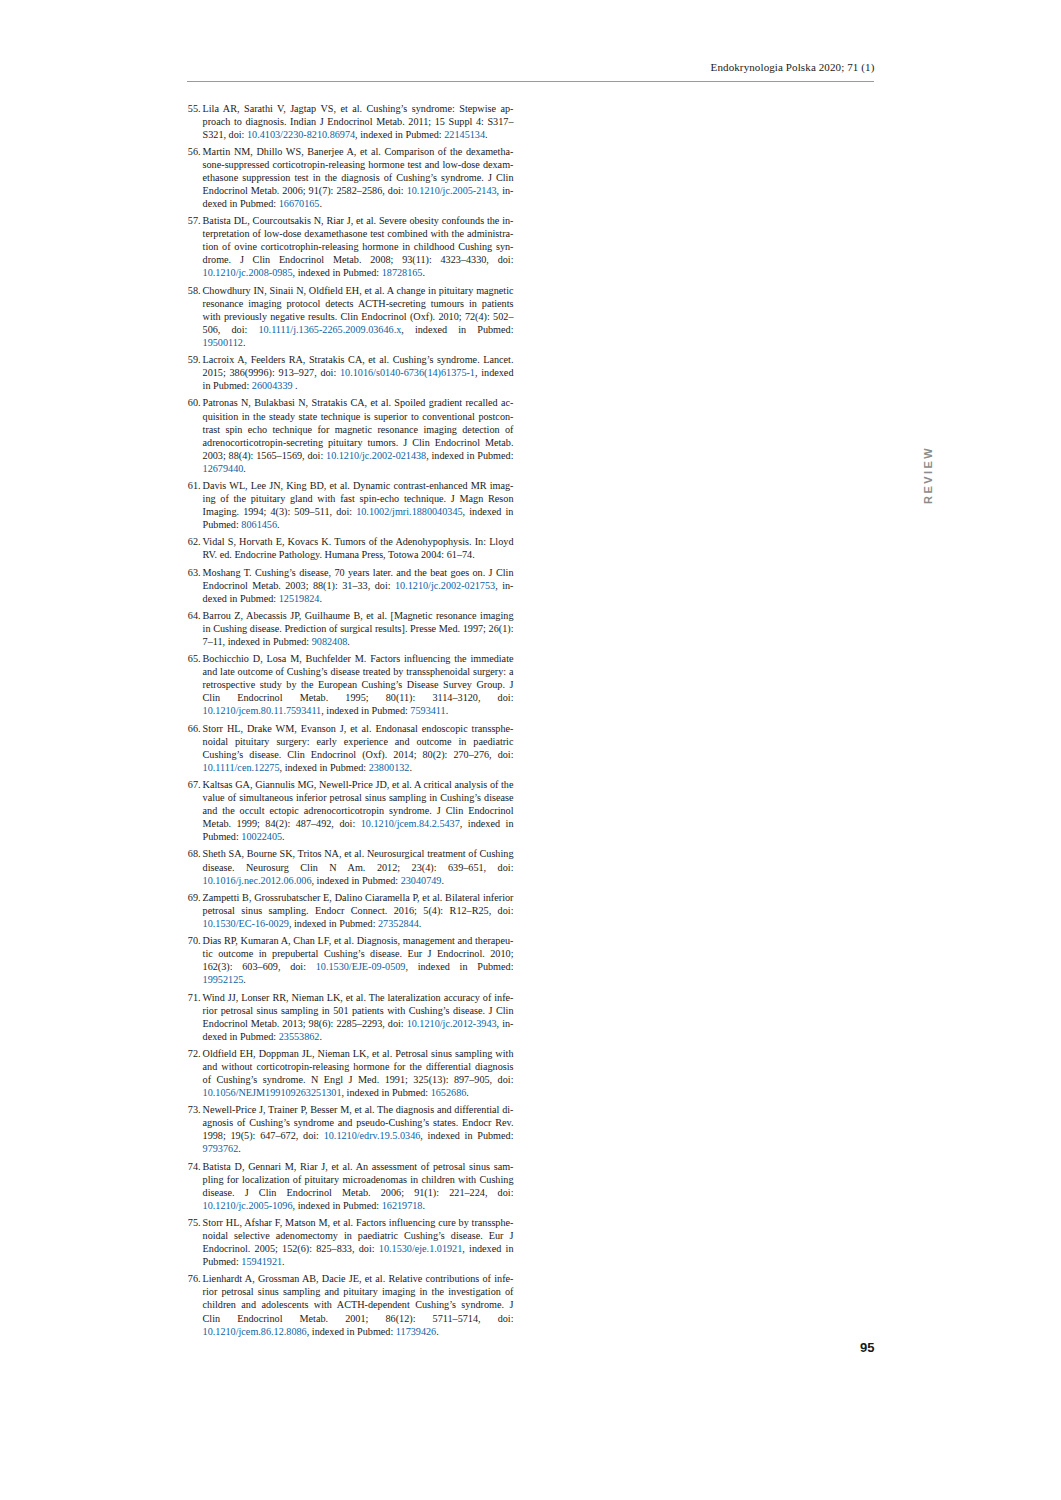Endokrynologia Polska 2020; 71 (1)
55. Lila AR, Sarathi V, Jagtap VS, et al. Cushing’s syndrome: Stepwise approach to diagnosis. Indian J Endocrinol Metab. 2011; 15 Suppl 4: S317–S321, doi: 10.4103/2230-8210.86974, indexed in Pubmed: 22145134.
56. Martin NM, Dhillo WS, Banerjee A, et al. Comparison of the dexamethasone-suppressed corticotropin-releasing hormone test and low-dose dexamethasone suppression test in the diagnosis of Cushing’s syndrome. J Clin Endocrinol Metab. 2006; 91(7): 2582–2586, doi: 10.1210/jc.2005-2143, indexed in Pubmed: 16670165.
57. Batista DL, Courcoutsakis N, Riar J, et al. Severe obesity confounds the interpretation of low-dose dexamethasone test combined with the administration of ovine corticotrophin-releasing hormone in childhood Cushing syndrome. J Clin Endocrinol Metab. 2008; 93(11): 4323–4330, doi: 10.1210/jc.2008-0985, indexed in Pubmed: 18728165.
58. Chowdhury IN, Sinaii N, Oldfield EH, et al. A change in pituitary magnetic resonance imaging protocol detects ACTH-secreting tumours in patients with previously negative results. Clin Endocrinol (Oxf). 2010; 72(4): 502–506, doi: 10.1111/j.1365-2265.2009.03646.x, indexed in Pubmed: 19500112.
59. Lacroix A, Feelders RA, Stratakis CA, et al. Cushing’s syndrome. Lancet. 2015; 386(9996): 913–927, doi: 10.1016/s0140-6736(14)61375-1, indexed in Pubmed: 26004339 .
60. Patronas N, Bulakbasi N, Stratakis CA, et al. Spoiled gradient recalled acquisition in the steady state technique is superior to conventional postcontrast spin echo technique for magnetic resonance imaging detection of adrenocorticotropin-secreting pituitary tumors. J Clin Endocrinol Metab. 2003; 88(4): 1565–1569, doi: 10.1210/jc.2002-021438, indexed in Pubmed: 12679440.
61. Davis WL, Lee JN, King BD, et al. Dynamic contrast-enhanced MR imaging of the pituitary gland with fast spin-echo technique. J Magn Reson Imaging. 1994; 4(3): 509–511, doi: 10.1002/jmri.1880040345, indexed in Pubmed: 8061456.
62. Vidal S, Horvath E, Kovacs K. Tumors of the Adenohypophysis. In: Lloyd RV. ed. Endocrine Pathology. Humana Press, Totowa 2004: 61–74.
63. Moshang T. Cushing’s disease, 70 years later. and the beat goes on. J Clin Endocrinol Metab. 2003; 88(1): 31–33, doi: 10.1210/jc.2002-021753, indexed in Pubmed: 12519824.
64. Barrou Z, Abecassis JP, Guilhaume B, et al. [Magnetic resonance imaging in Cushing disease. Prediction of surgical results]. Presse Med. 1997; 26(1): 7–11, indexed in Pubmed: 9082408.
65. Bochicchio D, Losa M, Buchfelder M. Factors influencing the immediate and late outcome of Cushing’s disease treated by transsphenoidal surgery: a retrospective study by the European Cushing’s Disease Survey Group. J Clin Endocrinol Metab. 1995; 80(11): 3114–3120, doi: 10.1210/jcem.80.11.7593411, indexed in Pubmed: 7593411.
66. Storr HL, Drake WM, Evanson J, et al. Endonasal endoscopic transsphenoidal pituitary surgery: early experience and outcome in paediatric Cushing’s disease. Clin Endocrinol (Oxf). 2014; 80(2): 270–276, doi: 10.1111/cen.12275, indexed in Pubmed: 23800132.
67. Kaltsas GA, Giannulis MG, Newell-Price JD, et al. A critical analysis of the value of simultaneous inferior petrosal sinus sampling in Cushing’s disease and the occult ectopic adrenocorticotropin syndrome. J Clin Endocrinol Metab. 1999; 84(2): 487–492, doi: 10.1210/jcem.84.2.5437, indexed in Pubmed: 10022405.
68. Sheth SA, Bourne SK, Tritos NA, et al. Neurosurgical treatment of Cushing disease. Neurosurg Clin N Am. 2012; 23(4): 639–651, doi: 10.1016/j.nec.2012.06.006, indexed in Pubmed: 23040749.
69. Zampetti B, Grossrubatscher E, Dalino Ciaramella P, et al. Bilateral inferior petrosal sinus sampling. Endocr Connect. 2016; 5(4): R12–R25, doi: 10.1530/EC-16-0029, indexed in Pubmed: 27352844.
70. Dias RP, Kumaran A, Chan LF, et al. Diagnosis, management and therapeutic outcome in prepubertal Cushing’s disease. Eur J Endocrinol. 2010; 162(3): 603–609, doi: 10.1530/EJE-09-0509, indexed in Pubmed: 19952125.
71. Wind JJ, Lonser RR, Nieman LK, et al. The lateralization accuracy of inferior petrosal sinus sampling in 501 patients with Cushing’s disease. J Clin Endocrinol Metab. 2013; 98(6): 2285–2293, doi: 10.1210/jc.2012-3943, indexed in Pubmed: 23553862.
72. Oldfield EH, Doppman JL, Nieman LK, et al. Petrosal sinus sampling with and without corticotropin-releasing hormone for the differential diagnosis of Cushing’s syndrome. N Engl J Med. 1991; 325(13): 897–905, doi: 10.1056/NEJM199109263251301, indexed in Pubmed: 1652686.
73. Newell-Price J, Trainer P, Besser M, et al. The diagnosis and differential diagnosis of Cushing’s syndrome and pseudo-Cushing’s states. Endocr Rev. 1998; 19(5): 647–672, doi: 10.1210/edrv.19.5.0346, indexed in Pubmed: 9793762.
74. Batista D, Gennari M, Riar J, et al. An assessment of petrosal sinus sampling for localization of pituitary microadenomas in children with Cushing disease. J Clin Endocrinol Metab. 2006; 91(1): 221–224, doi: 10.1210/jc.2005-1096, indexed in Pubmed: 16219718.
75. Storr HL, Afshar F, Matson M, et al. Factors influencing cure by transsphenoidal selective adenomectomy in paediatric Cushing’s disease. Eur J Endocrinol. 2005; 152(6): 825–833, doi: 10.1530/eje.1.01921, indexed in Pubmed: 15941921.
76. Lienhardt A, Grossman AB, Dacie JE, et al. Relative contributions of inferior petrosal sinus sampling and pituitary imaging in the investigation of children and adolescents with ACTH-dependent Cushing’s syndrome. J Clin Endocrinol Metab. 2001; 86(12): 5711–5714, doi: 10.1210/jcem.86.12.8086, indexed in Pubmed: 11739426.
REVIEW
95